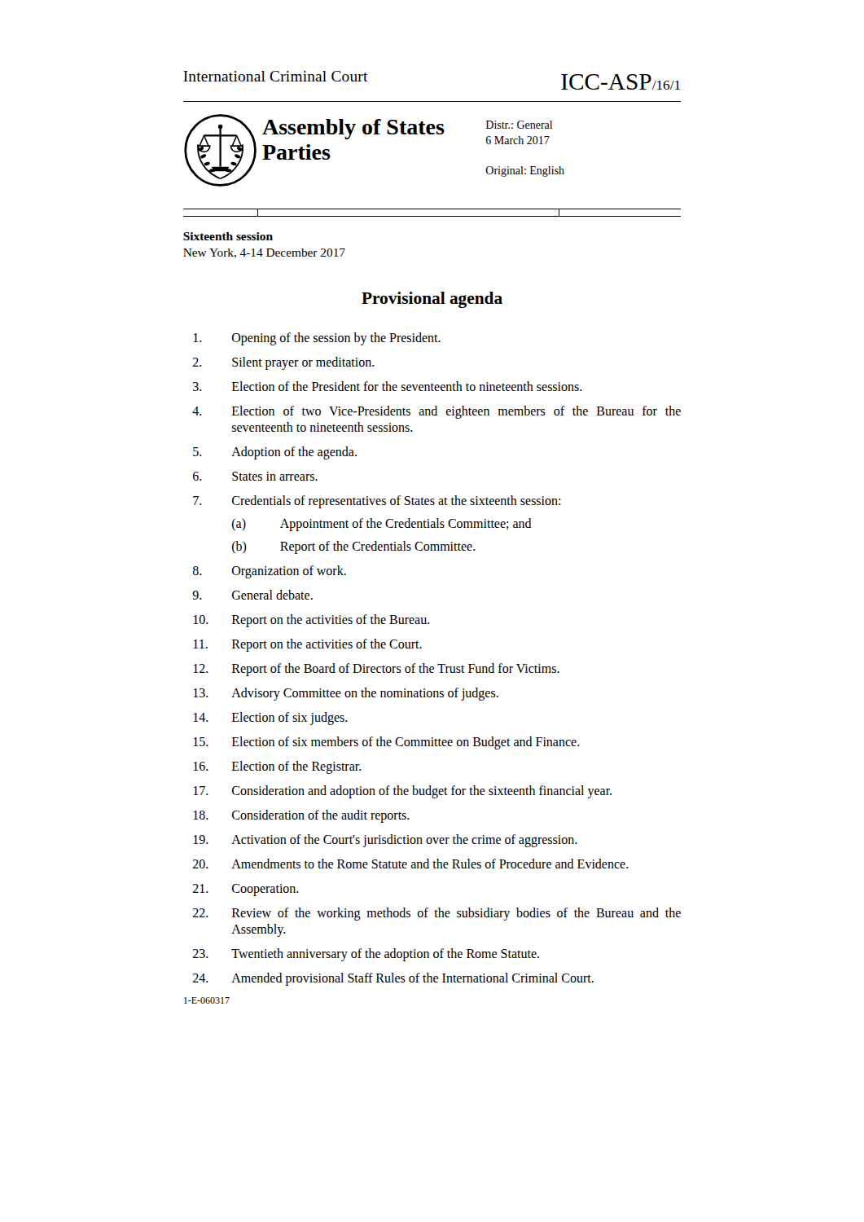International Criminal Court
ICC-ASP/16/1
Assembly of States Parties
Distr.: General
6 March 2017
Original: English
Sixteenth session
New York, 4-14 December 2017
Provisional agenda
Opening of the session by the President.
Silent prayer or meditation.
Election of the President for the seventeenth to nineteenth sessions.
Election of two Vice-Presidents and eighteen members of the Bureau for the seventeenth to nineteenth sessions.
Adoption of the agenda.
States in arrears.
Credentials of representatives of States at the sixteenth session:
(a) Appointment of the Credentials Committee; and
(b) Report of the Credentials Committee.
Organization of work.
General debate.
Report on the activities of the Bureau.
Report on the activities of the Court.
Report of the Board of Directors of the Trust Fund for Victims.
Advisory Committee on the nominations of judges.
Election of six judges.
Election of six members of the Committee on Budget and Finance.
Election of the Registrar.
Consideration and adoption of the budget for the sixteenth financial year.
Consideration of the audit reports.
Activation of the Court's jurisdiction over the crime of aggression.
Amendments to the Rome Statute and the Rules of Procedure and Evidence.
Cooperation.
Review of the working methods of the subsidiary bodies of the Bureau and the Assembly.
Twentieth anniversary of the adoption of the Rome Statute.
Amended provisional Staff Rules of the International Criminal Court.
1-E-060317